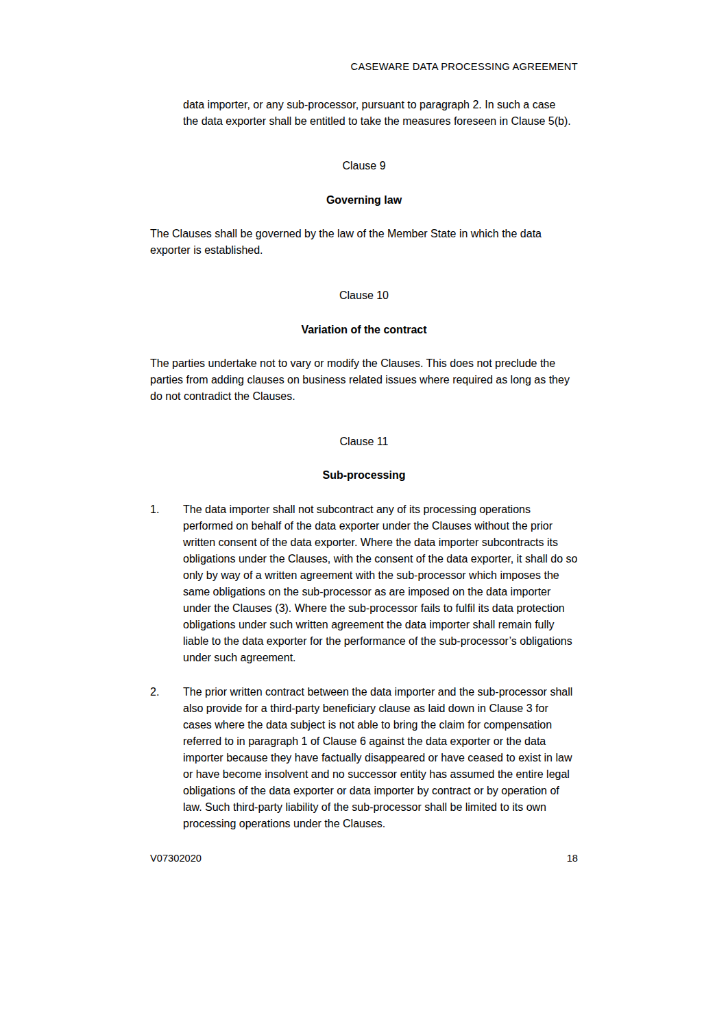CASEWARE DATA PROCESSING AGREEMENT
data importer, or any sub-processor, pursuant to paragraph 2. In such a case the data exporter shall be entitled to take the measures foreseen in Clause 5(b).
Clause 9 Governing law
The Clauses shall be governed by the law of the Member State in which the data exporter is established.
Clause 10 Variation of the contract
The parties undertake not to vary or modify the Clauses. This does not preclude the parties from adding clauses on business related issues where required as long as they do not contradict the Clauses.
Clause 11 Sub-processing
1.
The data importer shall not subcontract any of its processing operations performed on behalf of the data exporter under the Clauses without the prior written consent of the data exporter. Where the data importer subcontracts its obligations under the Clauses, with the consent of the data exporter, it shall do so only by way of a written agreement with the sub-processor which imposes the same obligations on the sub-processor as are imposed on the data importer under the Clauses (3). Where the sub-processor fails to fulfil its data protection obligations under such written agreement the data importer shall remain fully liable to the data exporter for the performance of the sub-processor’s obligations under such agreement.
2.
The prior written contract between the data importer and the sub-processor shall also provide for a third-party beneficiary clause as laid down in Clause 3 for cases where the data subject is not able to bring the claim for compensation referred to in paragraph 1 of Clause 6 against the data exporter or the data importer because they have factually disappeared or have ceased to exist in law or have become insolvent and no successor entity has assumed the entire legal obligations of the data exporter or data importer by contract or by operation of law. Such third-party liability of the sub-processor shall be limited to its own processing operations under the Clauses.
V07302020 18